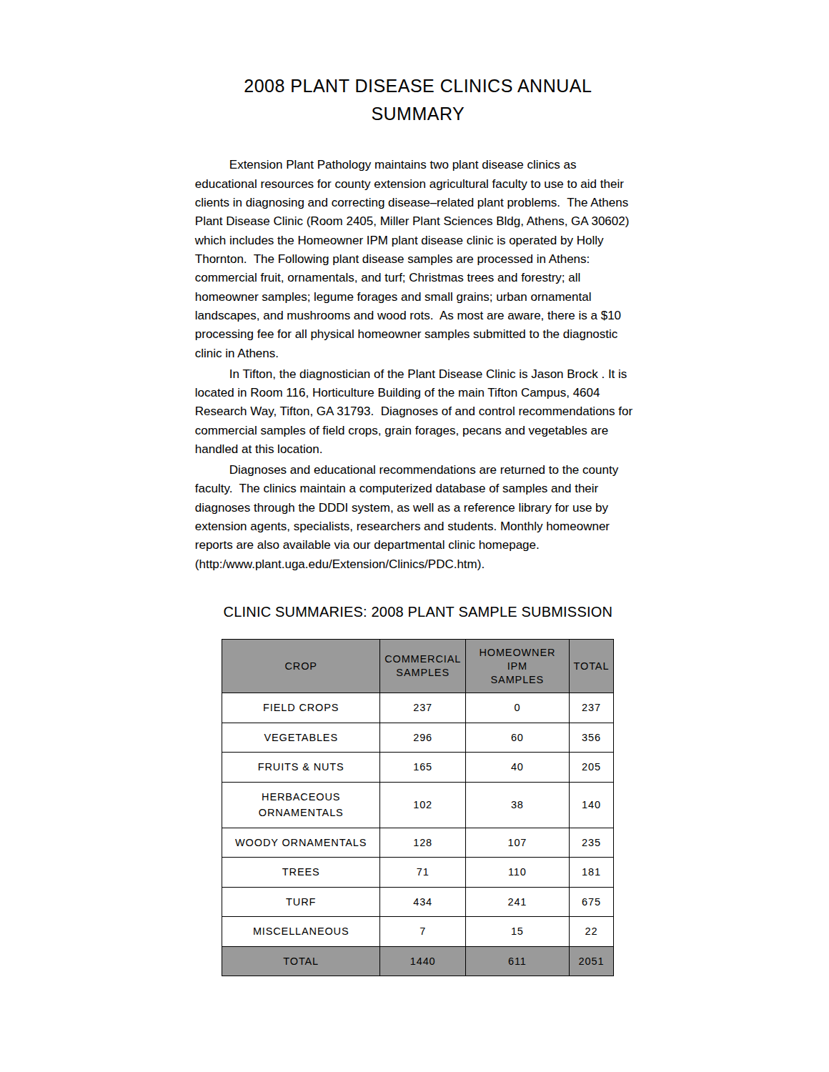2008 PLANT DISEASE CLINICS ANNUAL SUMMARY
Extension Plant Pathology maintains two plant disease clinics as educational resources for county extension agricultural faculty to use to aid their clients in diagnosing and correcting disease–related plant problems. The Athens Plant Disease Clinic (Room 2405, Miller Plant Sciences Bldg, Athens, GA 30602) which includes the Homeowner IPM plant disease clinic is operated by Holly Thornton. The Following plant disease samples are processed in Athens: commercial fruit, ornamentals, and turf; Christmas trees and forestry; all homeowner samples; legume forages and small grains; urban ornamental landscapes, and mushrooms and wood rots. As most are aware, there is a $10 processing fee for all physical homeowner samples submitted to the diagnostic clinic in Athens.
In Tifton, the diagnostician of the Plant Disease Clinic is Jason Brock . It is located in Room 116, Horticulture Building of the main Tifton Campus, 4604 Research Way, Tifton, GA 31793. Diagnoses of and control recommendations for commercial samples of field crops, grain forages, pecans and vegetables are handled at this location.
Diagnoses and educational recommendations are returned to the county faculty. The clinics maintain a computerized database of samples and their diagnoses through the DDDI system, as well as a reference library for use by extension agents, specialists, researchers and students. Monthly homeowner reports are also available via our departmental clinic homepage. (http:/www.plant.uga.edu/Extension/Clinics/PDC.htm).
CLINIC SUMMARIES: 2008 PLANT SAMPLE SUBMISSION
| CROP | COMMERCIAL SAMPLES | HOMEOWNER IPM SAMPLES | TOTAL |
| --- | --- | --- | --- |
| FIELD CROPS | 237 | 0 | 237 |
| VEGETABLES | 296 | 60 | 356 |
| FRUITS & NUTS | 165 | 40 | 205 |
| HERBACEOUS ORNAMENTALS | 102 | 38 | 140 |
| WOODY ORNAMENTALS | 128 | 107 | 235 |
| TREES | 71 | 110 | 181 |
| TURF | 434 | 241 | 675 |
| MISCELLANEOUS | 7 | 15 | 22 |
| TOTAL | 1440 | 611 | 2051 |